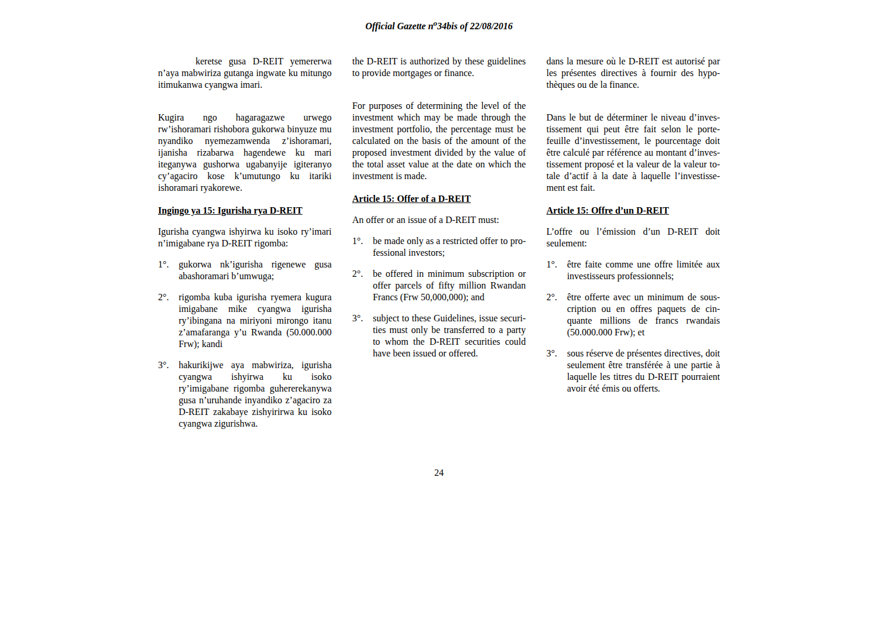Official Gazette no34bis of 22/08/2016
keretse gusa D-REIT yemererwa n’aya mabwiriza gutanga ingwate ku mitungo itimukanwa cyangwa imari.
Kugira ngo hagaragazwe urwego rw’ishoramari rishobora gukorwa binyuze mu nyandiko nyemezamwenda z’ishoramari, ijanisha rizabarwa hagendewe ku mari iteganywa gushorwa ugabanyije igiteranyo cy’agaciro kose k’umutungo ku itariki ishoramari ryakorewe.
Ingingo ya 15: Igurisha rya D-REIT
Igurisha cyangwa ishyirwa ku isoko ry’imari n’imigabane rya D-REIT rigomba:
1°. gukorwa nk’igurisha rigenewe gusa abashoramari b’umwuga;
2°. rigomba kuba igurisha ryemera kugura imigabane mike cyangwa igurisha ry’ibingana na miriyoni mirongo itanu z’amafaranga y’u Rwanda (50.000.000 Frw); kandi
3°. hakurikijwe aya mabwiriza, igurisha cyangwa ishyirwa ku isoko ry’imigabane rigomba guhererekanywa gusa n’uruhande inyandiko z’agaciro za D-REIT zakabaye zishyirirwa ku isoko cyangwa zigurishwa.
the D-REIT is authorized by these guidelines to provide mortgages or finance.
For purposes of determining the level of the investment which may be made through the investment portfolio, the percentage must be calculated on the basis of the amount of the proposed investment divided by the value of the total asset value at the date on which the investment is made.
Article 15: Offer of a D-REIT
An offer or an issue of a D-REIT must:
1°. be made only as a restricted offer to professional investors;
2°. be offered in minimum subscription or offer parcels of fifty million Rwandan Francs (Frw 50,000,000); and
3°. subject to these Guidelines, issue securities must only be transferred to a party to whom the D-REIT securities could have been issued or offered.
dans la mesure où le D-REIT est autorisé par les présentes directives à fournir des hypothèques ou de la finance.
Dans le but de déterminer le niveau d’investissement qui peut être fait selon le portefeuille d’investissement, le pourcentage doit être calculé par référence au montant d’investissement proposé et la valeur de la valeur totale d’actif à la date à laquelle l’investissement est fait.
Article 15: Offre d’un D-REIT
L’offre ou l’émission d’un D-REIT doit seulement:
1°. être faite comme une offre limitée aux investisseurs professionnels;
2°. être offerte avec un minimum de souscription ou en offres paquets de cinquante millions de francs rwandais (50.000.000 Frw); et
3°. sous réserve de présentes directives, doit seulement être transférée à une partie à laquelle les titres du D-REIT pourraient avoir été émis ou offerts.
24